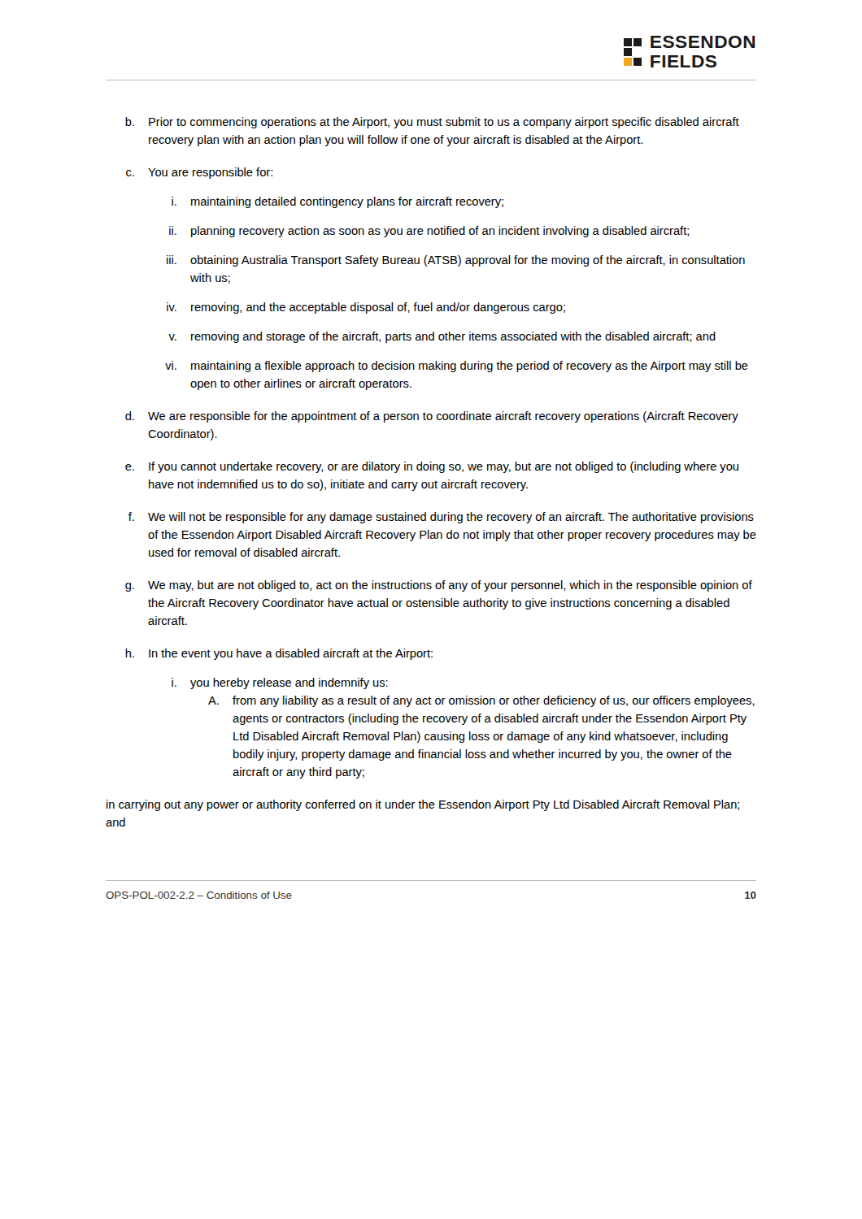ESSENDON
FIELDS
Prior to commencing operations at the Airport, you must submit to us a company airport specific disabled aircraft recovery plan with an action plan you will follow if one of your aircraft is disabled at the Airport.
You are responsible for:
maintaining detailed contingency plans for aircraft recovery;
planning recovery action as soon as you are notified of an incident involving a disabled aircraft;
obtaining Australia Transport Safety Bureau (ATSB) approval for the moving of the aircraft, in consultation with us;
removing, and the acceptable disposal of, fuel and/or dangerous cargo;
removing and storage of the aircraft, parts and other items associated with the disabled aircraft; and
maintaining a flexible approach to decision making during the period of recovery as the Airport may still be open to other airlines or aircraft operators.
We are responsible for the appointment of a person to coordinate aircraft recovery operations (Aircraft Recovery Coordinator).
If you cannot undertake recovery, or are dilatory in doing so, we may, but are not obliged to (including where you have not indemnified us to do so), initiate and carry out aircraft recovery.
We will not be responsible for any damage sustained during the recovery of an aircraft. The authoritative provisions of the Essendon Airport Disabled Aircraft Recovery Plan do not imply that other proper recovery procedures may be used for removal of disabled aircraft.
We may, but are not obliged to, act on the instructions of any of your personnel, which in the responsible opinion of the Aircraft Recovery Coordinator have actual or ostensible authority to give instructions concerning a disabled aircraft.
In the event you have a disabled aircraft at the Airport:
you hereby release and indemnify us:
from any liability as a result of any act or omission or other deficiency of us, our officers employees, agents or contractors (including the recovery of a disabled aircraft under the Essendon Airport Pty Ltd Disabled Aircraft Removal Plan) causing loss or damage of any kind whatsoever, including bodily injury, property damage and financial loss and whether incurred by you, the owner of the aircraft or any third party;
in carrying out any power or authority conferred on it under the Essendon Airport Pty Ltd Disabled Aircraft Removal Plan; and
OPS-POL-002-2.2 – Conditions of Use 10